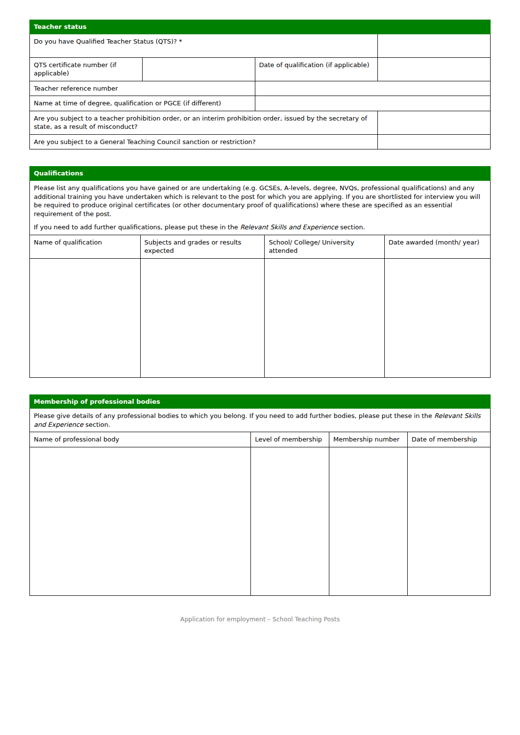| Teacher status |
| Do you have Qualified Teacher Status (QTS)? * | |
| QTS certificate number (if applicable) | | Date of qualification (if applicable) | |
| Teacher reference number | |
| Name at time of degree, qualification or PGCE (if different) | |
| Are you subject to a teacher prohibition order, or an interim prohibition order, issued by the secretary of state, as a result of misconduct? | |
| Are you subject to a General Teaching Council sanction or restriction? | |
| Qualifications |
| Please list any qualifications you have gained or are undertaking (e.g. GCSEs, A-levels, degree, NVQs, professional qualifications) and any additional training you have undertaken which is relevant to the post for which you are applying. If you are shortlisted for interview you will be required to produce original certificates (or other documentary proof of qualifications) where these are specified as an essential requirement of the post. If you need to add further qualifications, please put these in the Relevant Skills and Experience section. |
| Name of qualification | Subjects and grades or results expected | School/ College/ University attended | Date awarded (month/ year) |
| Membership of professional bodies |
| Please give details of any professional bodies to which you belong. If you need to add further bodies, please put these in the Relevant Skills and Experience section. |
| Name of professional body | Level of membership | Membership number | Date of membership |
Application for employment – School Teaching Posts